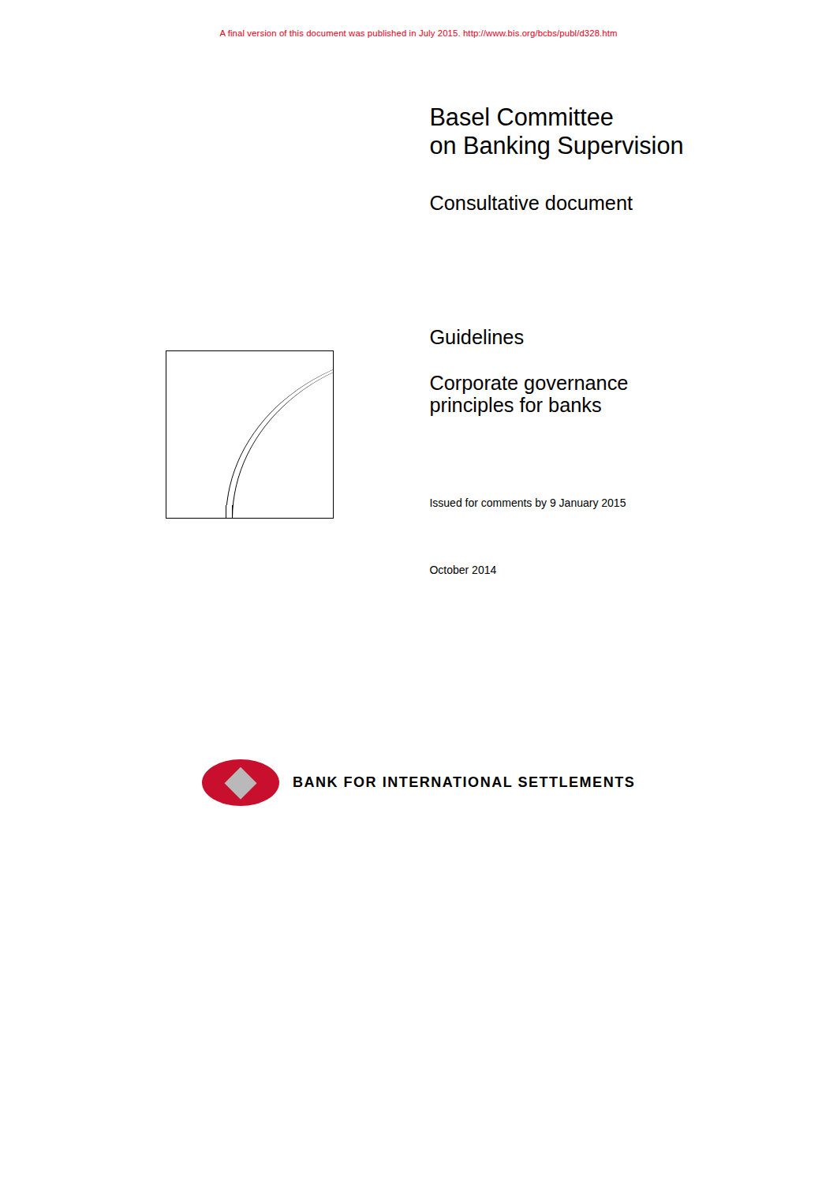A final version of this document was published in July 2015. http://www.bis.org/bcbs/publ/d328.htm
Basel Committee
on Banking Supervision
Consultative document
Guidelines
Corporate governance
principles for banks
Issued for comments by 9 January 2015
October 2014
BANK FOR INTERNATIONAL SETTLEMENTS